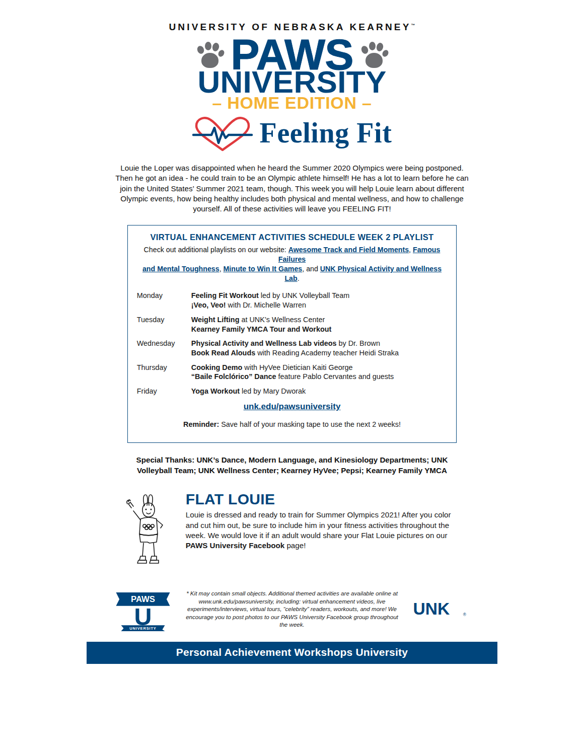UNIVERSITY OF NEBRASKA KEARNEY™
PAWS
UNIVERSITY
– HOME EDITION –
Feeling Fit
Louie the Loper was disappointed when he heard the Summer 2020 Olympics were being postponed. Then he got an idea - he could train to be an Olympic athlete himself! He has a lot to learn before he can join the United States’ Summer 2021 team, though. This week you will help Louie learn about different Olympic events, how being healthy includes both physical and mental wellness, and how to challenge yourself. All of these activities will leave you FEELING FIT!
VIRTUAL ENHANCEMENT ACTIVITIES SCHEDULE WEEK 2 PLAYLIST
Check out additional playlists on our website: Awesome Track and Field Moments, Famous Failures
and Mental Toughness, Minute to Win It Games, and UNK Physical Activity and Wellness Lab.
| Monday | Feeling Fit Workout led by UNK Volleyball Team ¡Veo, Veo! with Dr. Michelle Warren |
| Tuesday | Weight Lifting at UNK’s Wellness Center Kearney Family YMCA Tour and Workout |
| Wednesday | Physical Activity and Wellness Lab videos by Dr. Brown Book Read Alouds with Reading Academy teacher Heidi Straka |
| Thursday | Cooking Demo with HyVee Dietician Kaiti George “Baile Folclórico” Dance feature Pablo Cervantes and guests |
| Friday | Yoga Workout led by Mary Dworak |
unk.edu/pawsuniversity
Reminder: Save half of your masking tape to use the next 2 weeks!
Special Thanks: UNK’s Dance, Modern Language, and Kinesiology Departments; UNK Volleyball Team; UNK Wellness Center; Kearney HyVee; Pepsi; Kearney Family YMCA
FLAT LOUIE
Louie is dressed and ready to train for Summer Olympics 2021! After you color and cut him out, be sure to include him in your fitness activities throughout the week. We would love it if an adult would share your Flat Louie pictures on our PAWS University Facebook page!
PAWS U UNIVERSITY
* Kit may contain small objects. Additional themed activities are available online at www.unk.edu/pawsuniversity, including: virtual enhancement videos, live experiments/interviews, virtual tours, “celebrity” readers, workouts, and more! We encourage you to post photos to our PAWS University Facebook group throughout the week.
UNK ®
Personal Achievement Workshops University